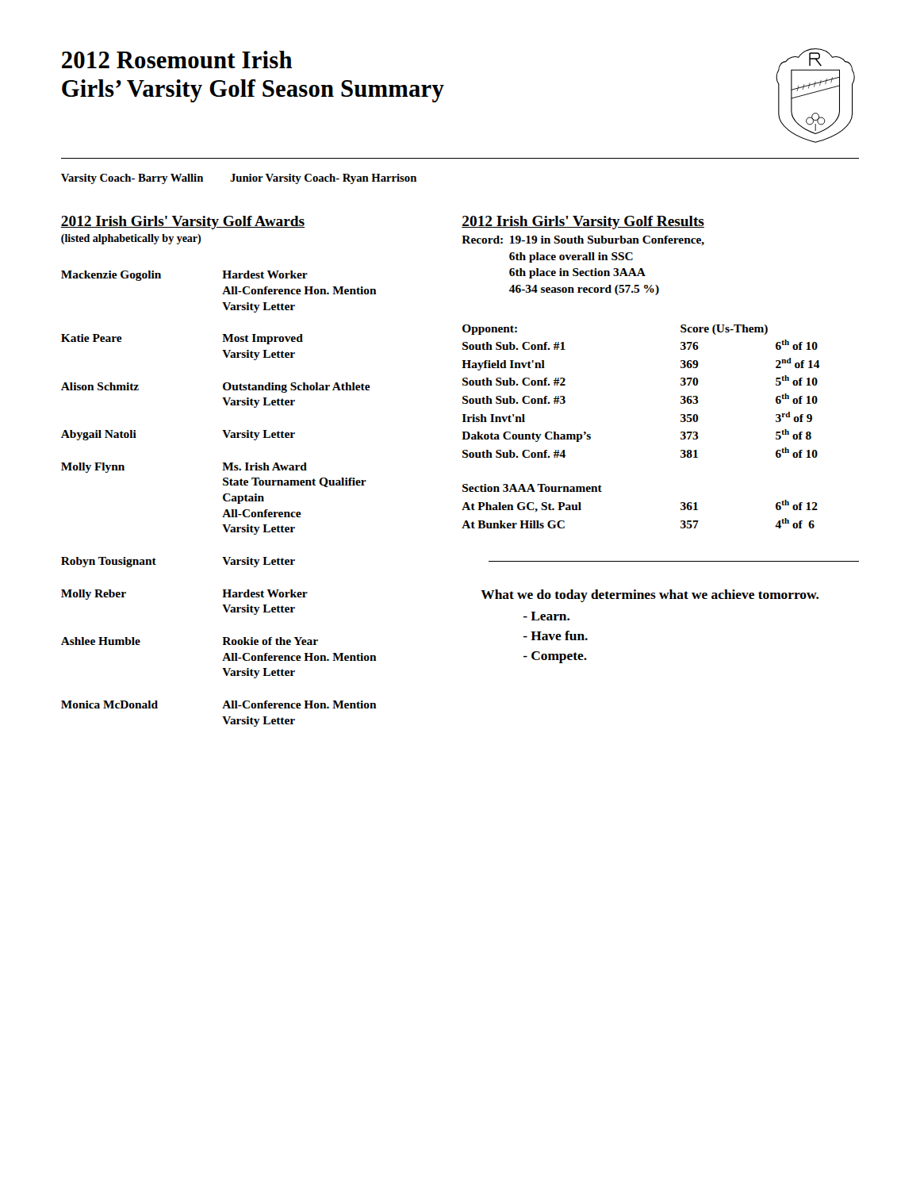2012 Rosemount Irish
Girls’ Varsity Golf Season Summary
Varsity Coach- Barry Wallin Junior Varsity Coach- Ryan Harrison
2012 Irish Girls' Varsity Golf Awards
(listed alphabetically by year)
| Mackenzie Gogolin | Hardest Worker All-Conference Hon. Mention Varsity Letter |
| Katie Peare | Most Improved Varsity Letter |
| Alison Schmitz | Outstanding Scholar Athlete Varsity Letter |
| Abygail Natoli | Varsity Letter |
| Molly Flynn | Ms. Irish Award State Tournament Qualifier Captain All-Conference Varsity Letter |
| Robyn Tousignant | Varsity Letter |
| Molly Reber | Hardest Worker Varsity Letter |
| Ashlee Humble | Rookie of the Year All-Conference Hon. Mention Varsity Letter |
| Monica McDonald | All-Conference Hon. Mention Varsity Letter |
2012 Irish Girls' Varsity Golf Results
Record: 19-19 in South Suburban Conference,
6th place overall in SSC
6th place in Section 3AAA
46-34 season record (57.5 %)
| Opponent: | Score (Us-Them) | |
| South Sub. Conf. #1 | 376 | 6 th of 10 |
| Hayfield Invt'nl | 369 | 2 nd of 14 |
| South Sub. Conf. #2 | 370 | 5 th of 10 |
| South Sub. Conf. #3 | 363 | 6 th of 10 |
| Irish Invt'nl | 350 | 3 rd of 9 |
| Dakota County Champ’s | 373 | 5 th of 8 |
| South Sub. Conf. #4 | 381 | 6 th of 10 |
| Section 3AAA Tournament |
| At Phalen GC, St. Paul | 361 | 6 th of 12 |
| At Bunker Hills GC | 357 | 4 th of 6 |
What we do today determines what we achieve tomorrow.
- Learn.
- Have fun.
- Compete.